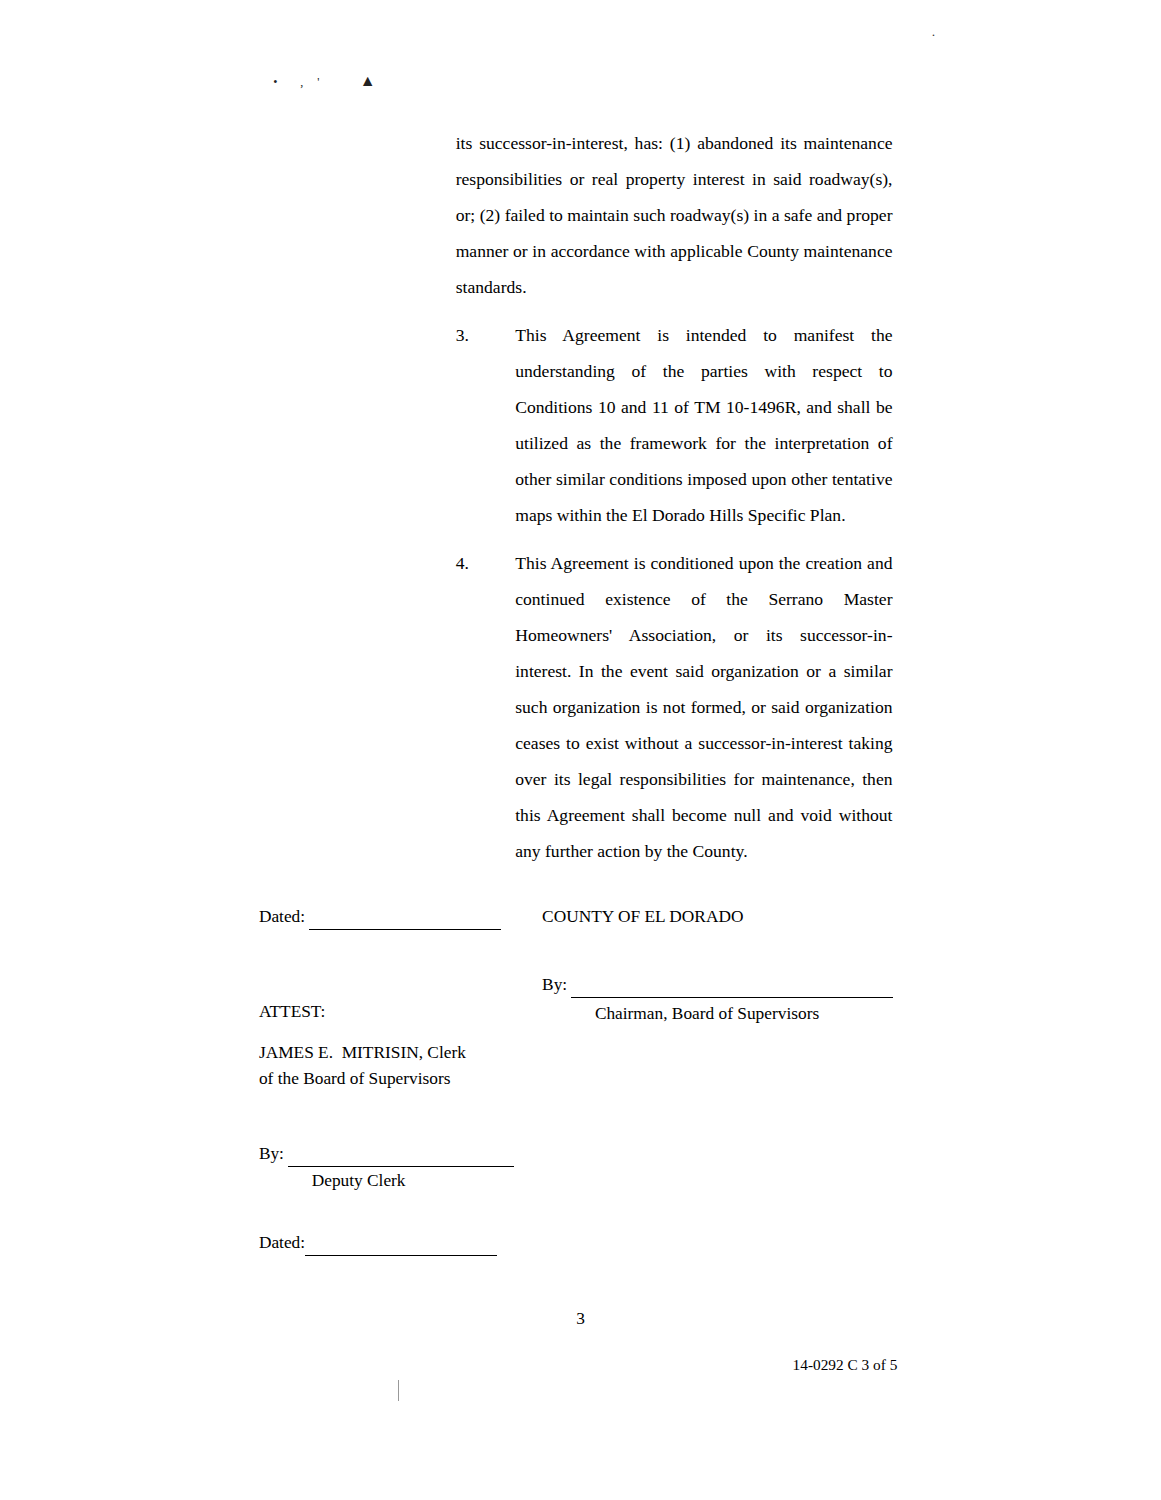·
• , ' ▲
its successor-in-interest, has: (1) abandoned its maintenance responsibilities or real property interest in said roadway(s), or; (2) failed to maintain such roadway(s) in a safe and proper manner or in accordance with applicable County maintenance standards.
3.
This Agreement is intended to manifest the understanding of the parties with respect to Conditions 10 and 11 of TM 10-1496R, and shall be utilized as the framework for the interpretation of other similar conditions imposed upon other tentative maps within the El Dorado Hills Specific Plan.
4.
This Agreement is conditioned upon the creation and continued existence of the Serrano Master Homeowners' Association, or its successor-in-interest. In the event said organization or a similar such organization is not formed, or said organization ceases to exist without a successor-in-interest taking over its legal responsibilities for maintenance, then this Agreement shall become null and void without any further action by the County.
Dated:
COUNTY OF EL DORADO
ATTEST:
By:
Chairman, Board of Supervisors
JAMES E. MITRISIN, Clerk
of the Board of Supervisors
By:
Deputy Clerk
Dated:
3
14-0292 C 3 of 5